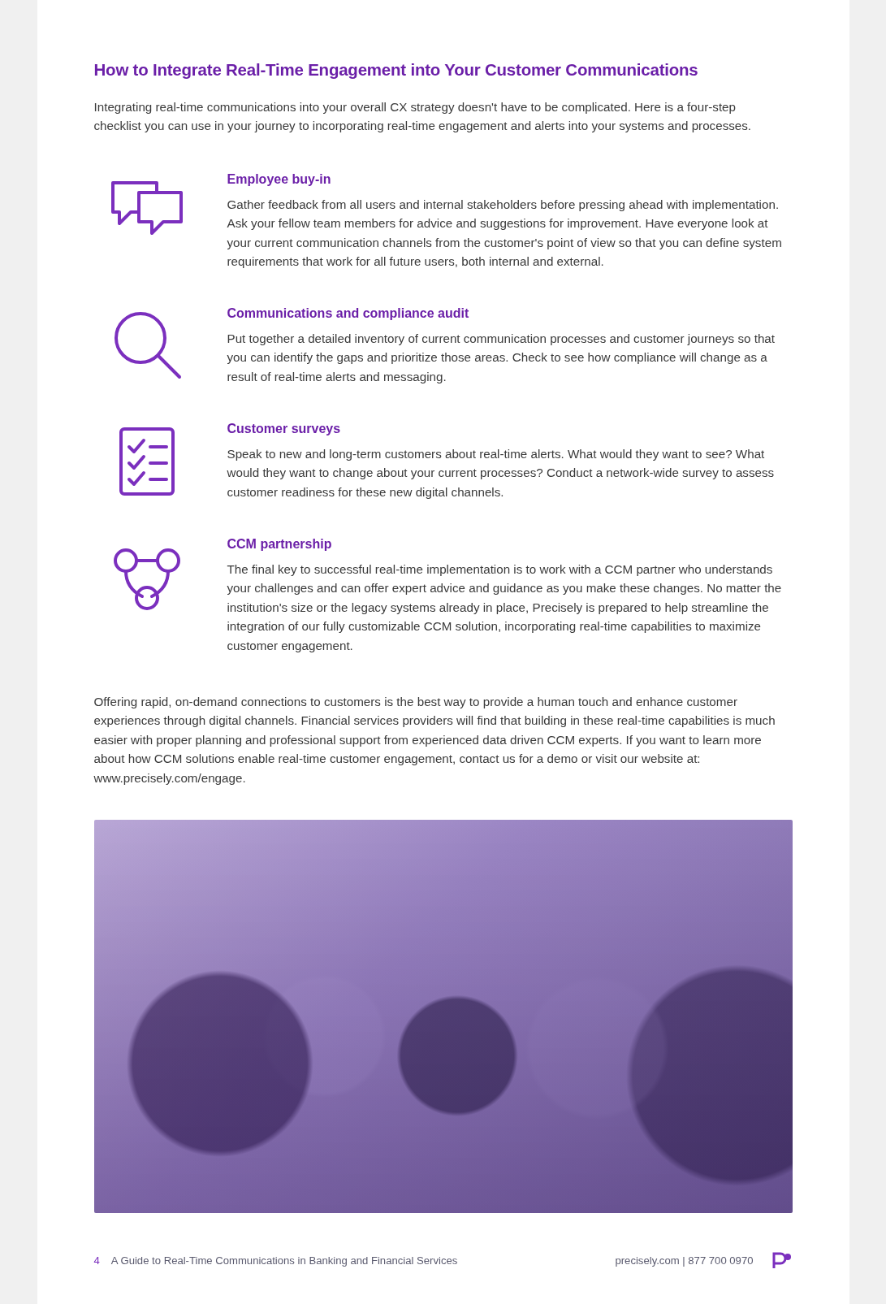How to Integrate Real-Time Engagement into Your Customer Communications
Integrating real-time communications into your overall CX strategy doesn't have to be complicated. Here is a four-step checklist you can use in your journey to incorporating real-time engagement and alerts into your systems and processes.
Employee buy-in
Gather feedback from all users and internal stakeholders before pressing ahead with implementation. Ask your fellow team members for advice and suggestions for improvement. Have everyone look at your current communication channels from the customer's point of view so that you can define system requirements that work for all future users, both internal and external.
Communications and compliance audit
Put together a detailed inventory of current communication processes and customer journeys so that you can identify the gaps and prioritize those areas. Check to see how compliance will change as a result of real-time alerts and messaging.
Customer surveys
Speak to new and long-term customers about real-time alerts. What would they want to see? What would they want to change about your current processes? Conduct a network-wide survey to assess customer readiness for these new digital channels.
CCM partnership
The final key to successful real-time implementation is to work with a CCM partner who understands your challenges and can offer expert advice and guidance as you make these changes. No matter the institution's size or the legacy systems already in place, Precisely is prepared to help streamline the integration of our fully customizable CCM solution, incorporating real-time capabilities to maximize customer engagement.
Offering rapid, on-demand connections to customers is the best way to provide a human touch and enhance customer experiences through digital channels. Financial services providers will find that building in these real-time capabilities is much easier with proper planning and professional support from experienced data driven CCM experts. If you want to learn more about how CCM solutions enable real-time customer engagement, contact us for a demo or visit our website at: www.precisely.com/engage.
4 A Guide to Real-Time Communications in Banking and Financial Services
precisely.com | 877 700 0970